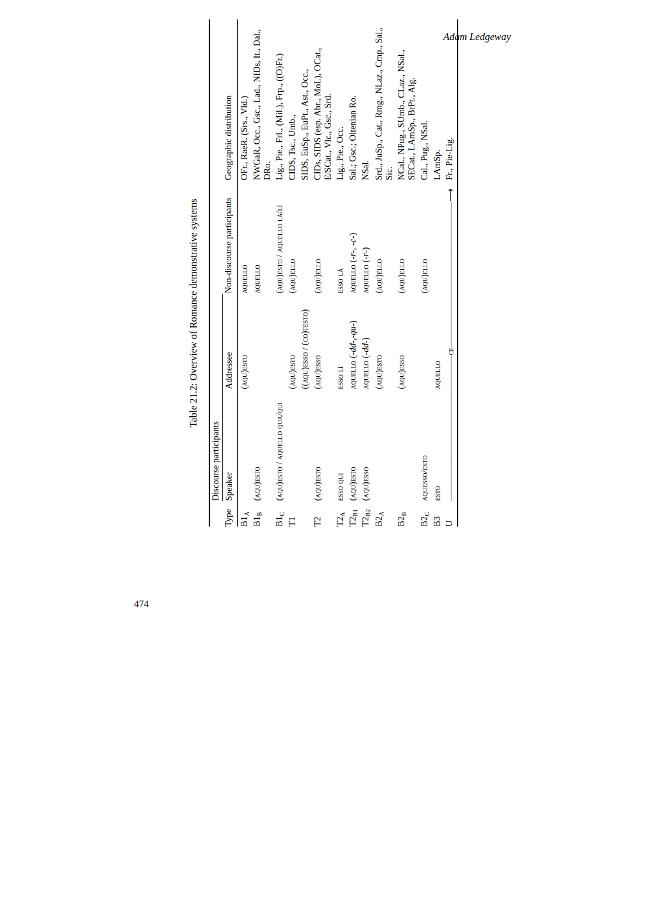Adam Ledgeway
Table 21.2: Overview of Romance demonstrative systems
| | Discourse participants | | |
| --- | --- | --- | --- |
| Type | Speaker | Addressee | Non-discourse participants | Geographic distribution |
| B1 A | | (aqu)esto | aquello | OFr., RaeR. (Srs., Vld.) |
| B1 B | (aqu)esto | | aquello | NWGaR, Occ., Gsc., Lad., NIDs, It., Dal., DRo. |
| B1 C | (aqu)esto / aquello qua/qui | (aqu)esto / aquello là/lì | Lig., Pie., Frl., (Mil.), Frp., ((O)Fr.) |
| T1 | | (aqu)esto | (aqu)ello | CIDS, Tsc., Umb., |
| | | ( (aqu)esso / (co)testo ) | | SIDS, EuSp., EuPt., Ast., Occ., |
| T2 | (aqu)esto | (aqu)esso | (aqu)ello | CIDs, SIDS (esp. Abr., MoL), OCat., E/SCat., Vlc., Gsc., Srd. |
| T2 A | esso qui | esso lì | esso là | Lig., Pie., Occ. |
| T2 B1 | (aqu)esto | aquello (- dd -,- qu -) | aquello (- r -, - c -) | Sal.; Gsc.; Oltenian Ro. |
| T2 B2 | (aqu)esso | aquello (- dd -) | aquello (- r -) | NSal. |
| B2 A | | (aqu)esto | (aqu)ello | Srd., JuSp., Cat., Rmg., NLaz., Cmp., Sal., Sic. |
| B2 B | | (aqu)esso | (aqu)ello | NCal., NPug., SUmb., CLaz., NSal., SECat., LAmSp., BrPt., Alg. |
| B2 C | aquesso/esto | (aqu)ello | Cal., Pug., NSal. |
| B3 | esto | aquello | | LAmSp. |
| U | ———————————————— ce ———————————————— ⟶ | Fr., Pie-Lig. |
474